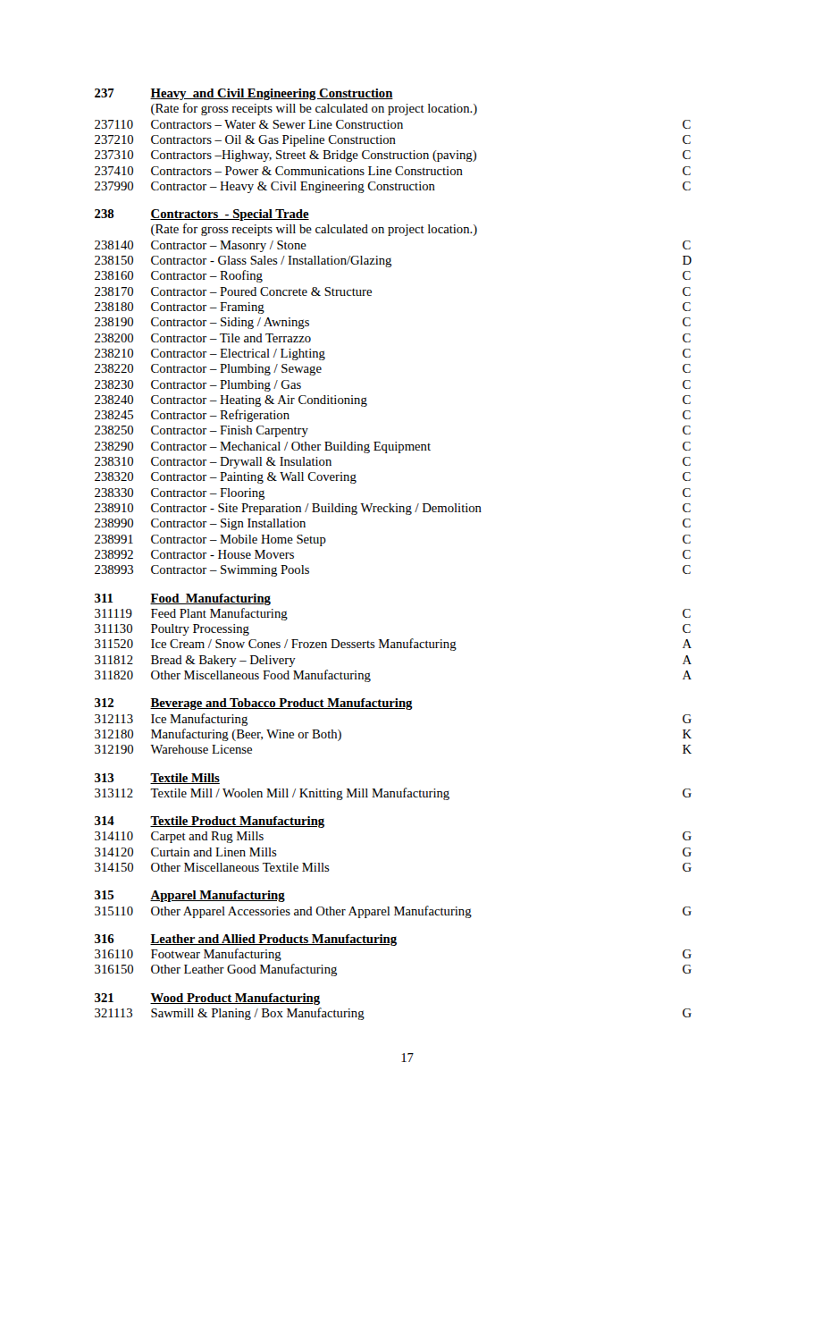| 237 | Heavy and Civil Engineering Construction | |
| | (Rate for gross receipts will be calculated on project location.) | |
| 237110 | Contractors – Water & Sewer Line Construction | C |
| 237210 | Contractors – Oil & Gas Pipeline Construction | C |
| 237310 | Contractors –Highway, Street & Bridge Construction (paving) | C |
| 237410 | Contractors – Power & Communications Line Construction | C |
| 237990 | Contractor – Heavy & Civil Engineering Construction | C |
| 238 | Contractors - Special Trade | |
| | (Rate for gross receipts will be calculated on project location.) | |
| 238140 | Contractor – Masonry / Stone | C |
| 238150 | Contractor - Glass Sales / Installation/Glazing | D |
| 238160 | Contractor – Roofing | C |
| 238170 | Contractor – Poured Concrete & Structure | C |
| 238180 | Contractor – Framing | C |
| 238190 | Contractor – Siding / Awnings | C |
| 238200 | Contractor – Tile and Terrazzo | C |
| 238210 | Contractor – Electrical / Lighting | C |
| 238220 | Contractor – Plumbing / Sewage | C |
| 238230 | Contractor – Plumbing / Gas | C |
| 238240 | Contractor – Heating & Air Conditioning | C |
| 238245 | Contractor – Refrigeration | C |
| 238250 | Contractor – Finish Carpentry | C |
| 238290 | Contractor – Mechanical / Other Building Equipment | C |
| 238310 | Contractor – Drywall & Insulation | C |
| 238320 | Contractor – Painting & Wall Covering | C |
| 238330 | Contractor – Flooring | C |
| 238910 | Contractor - Site Preparation / Building Wrecking / Demolition | C |
| 238990 | Contractor – Sign Installation | C |
| 238991 | Contractor – Mobile Home Setup | C |
| 238992 | Contractor - House Movers | C |
| 238993 | Contractor – Swimming Pools | C |
| 311 | Food Manufacturing | |
| 311119 | Feed Plant Manufacturing | C |
| 311130 | Poultry Processing | C |
| 311520 | Ice Cream / Snow Cones / Frozen Desserts Manufacturing | A |
| 311812 | Bread & Bakery – Delivery | A |
| 311820 | Other Miscellaneous Food Manufacturing | A |
| 312 | Beverage and Tobacco Product Manufacturing | |
| 312113 | Ice Manufacturing | G |
| 312180 | Manufacturing (Beer, Wine or Both) | K |
| 312190 | Warehouse License | K |
| 313 | Textile Mills | |
| 313112 | Textile Mill / Woolen Mill / Knitting Mill Manufacturing | G |
| 314 | Textile Product Manufacturing | |
| 314110 | Carpet and Rug Mills | G |
| 314120 | Curtain and Linen Mills | G |
| 314150 | Other Miscellaneous Textile Mills | G |
| 315 | Apparel Manufacturing | |
| 315110 | Other Apparel Accessories and Other Apparel Manufacturing | G |
| 316 | Leather and Allied Products Manufacturing | |
| 316110 | Footwear Manufacturing | G |
| 316150 | Other Leather Good Manufacturing | G |
| 321 | Wood Product Manufacturing | |
| 321113 | Sawmill & Planing / Box Manufacturing | G |
17